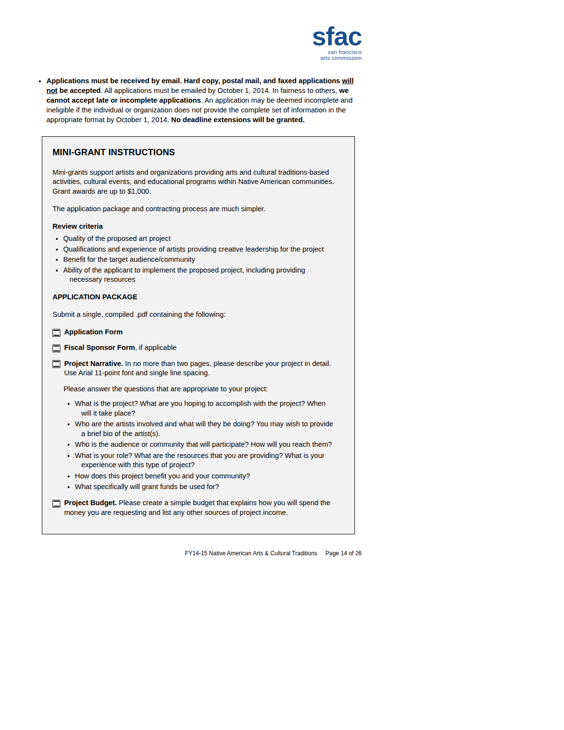sfac
san francisco
arts commission
Applications must be received by email. Hard copy, postal mail, and faxed applications will not be accepted. All applications must be emailed by October 1, 2014. In fairness to others, we cannot accept late or incomplete applications. An application may be deemed incomplete and ineligible if the individual or organization does not provide the complete set of information in the appropriate format by October 1, 2014. No deadline extensions will be granted.
MINI-GRANT INSTRUCTIONS
Mini-grants support artists and organizations providing arts and cultural traditions-based activities, cultural events, and educational programs within Native American communities. Grant awards are up to $1,000.
The application package and contracting process are much simpler.
Review criteria
Quality of the proposed art project
Qualifications and experience of artists providing creative leadership for the project
Benefit for the target audience/community
Ability of the applicant to implement the proposed project, including providing
necessary resources
APPLICATION PACKAGE
Submit a single, compiled .pdf containing the following:
Application Form
Fiscal Sponsor Form, if applicable
Project Narrative. In no more than two pages, please describe your project in detail. Use Arial 11-point font and single line spacing.
Please answer the questions that are appropriate to your project:
What is the project? What are you hoping to accomplish with the project? When
will it take place?
Who are the artists involved and what will they be doing? You may wish to provide
a brief bio of the artist(s).
Who is the audience or community that will participate? How will you reach them?
What is your role? What are the resources that you are providing? What is your
experience with this type of project?
How does this project benefit you and your community?
What specifically will grant funds be used for?
Project Budget. Please create a simple budget that explains how you will spend the money you are requesting and list any other sources of project income.
FY14-15 Native American Arts & Cultural Traditions Page 14 of 26